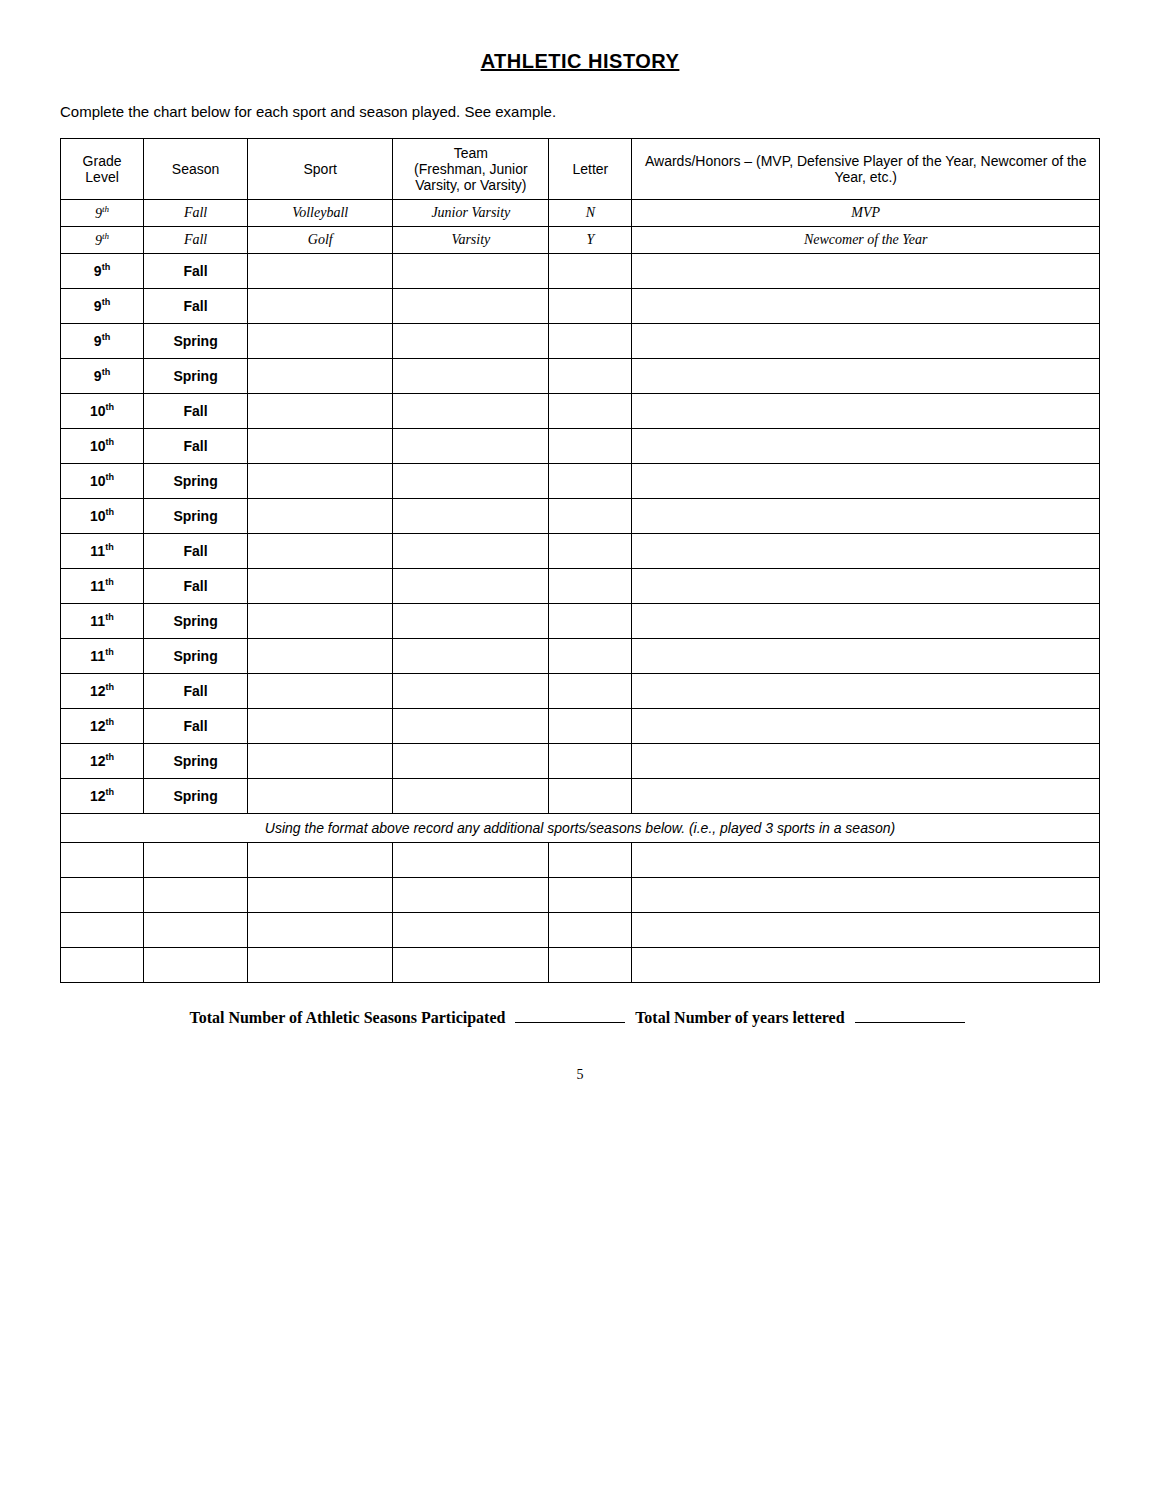ATHLETIC HISTORY
Complete the chart below for each sport and season played. See example.
| Grade Level | Season | Sport | Team (Freshman, Junior Varsity, or Varsity) | Letter | Awards/Honors – (MVP, Defensive Player of the Year, Newcomer of the Year, etc.) |
| --- | --- | --- | --- | --- | --- |
| 9 th | Fall | Volleyball | Junior Varsity | N | MVP |
| 9 th | Fall | Golf | Varsity | Y | Newcomer of the Year |
| 9 th | Fall | | | | |
| 9 th | Fall | | | | |
| 9 th | Spring | | | | |
| 9 th | Spring | | | | |
| 10 th | Fall | | | | |
| 10 th | Fall | | | | |
| 10 th | Spring | | | | |
| 10 th | Spring | | | | |
| 11 th | Fall | | | | |
| 11 th | Fall | | | | |
| 11 th | Spring | | | | |
| 11 th | Spring | | | | |
| 12 th | Fall | | | | |
| 12 th | Fall | | | | |
| 12 th | Spring | | | | |
| 12 th | Spring | | | | |
| Using the format above record any additional sports/seasons below. (i.e., played 3 sports in a season) |
Total Number of Athletic Seasons Participated Total Number of years lettered
5